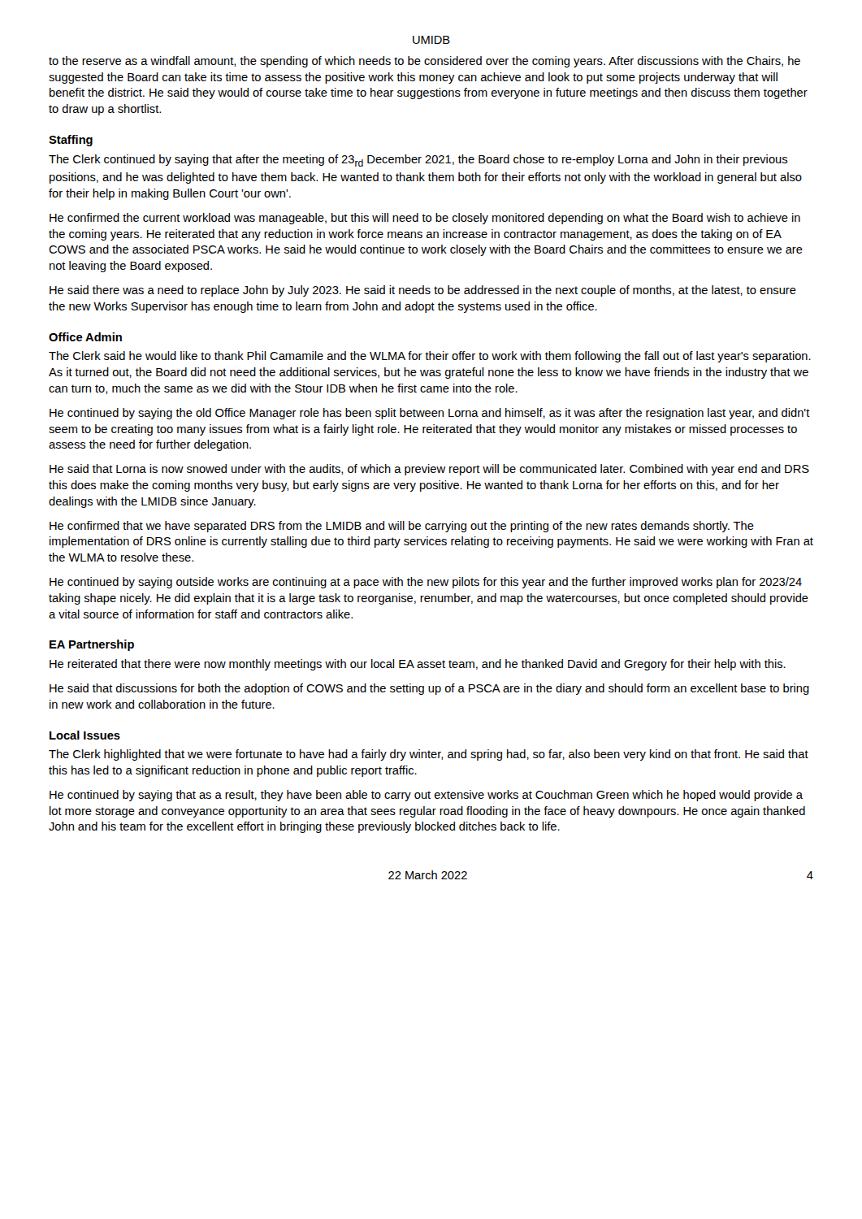UMIDB
to the reserve as a windfall amount, the spending of which needs to be considered over the coming years. After discussions with the Chairs, he suggested the Board can take its time to assess the positive work this money can achieve and look to put some projects underway that will benefit the district. He said they would of course take time to hear suggestions from everyone in future meetings and then discuss them together to draw up a shortlist.
Staffing
The Clerk continued by saying that after the meeting of 23rd December 2021, the Board chose to re-employ Lorna and John in their previous positions, and he was delighted to have them back. He wanted to thank them both for their efforts not only with the workload in general but also for their help in making Bullen Court 'our own'.
He confirmed the current workload was manageable, but this will need to be closely monitored depending on what the Board wish to achieve in the coming years. He reiterated that any reduction in work force means an increase in contractor management, as does the taking on of EA COWS and the associated PSCA works. He said he would continue to work closely with the Board Chairs and the committees to ensure we are not leaving the Board exposed.
He said there was a need to replace John by July 2023. He said it needs to be addressed in the next couple of months, at the latest, to ensure the new Works Supervisor has enough time to learn from John and adopt the systems used in the office.
Office Admin
The Clerk said he would like to thank Phil Camamile and the WLMA for their offer to work with them following the fall out of last year's separation. As it turned out, the Board did not need the additional services, but he was grateful none the less to know we have friends in the industry that we can turn to, much the same as we did with the Stour IDB when he first came into the role.
He continued by saying the old Office Manager role has been split between Lorna and himself, as it was after the resignation last year, and didn't seem to be creating too many issues from what is a fairly light role. He reiterated that they would monitor any mistakes or missed processes to assess the need for further delegation.
He said that Lorna is now snowed under with the audits, of which a preview report will be communicated later. Combined with year end and DRS this does make the coming months very busy, but early signs are very positive. He wanted to thank Lorna for her efforts on this, and for her dealings with the LMIDB since January.
He confirmed that we have separated DRS from the LMIDB and will be carrying out the printing of the new rates demands shortly. The implementation of DRS online is currently stalling due to third party services relating to receiving payments. He said we were working with Fran at the WLMA to resolve these.
He continued by saying outside works are continuing at a pace with the new pilots for this year and the further improved works plan for 2023/24 taking shape nicely. He did explain that it is a large task to reorganise, renumber, and map the watercourses, but once completed should provide a vital source of information for staff and contractors alike.
EA Partnership
He reiterated that there were now monthly meetings with our local EA asset team, and he thanked David and Gregory for their help with this.
He said that discussions for both the adoption of COWS and the setting up of a PSCA are in the diary and should form an excellent base to bring in new work and collaboration in the future.
Local Issues
The Clerk highlighted that we were fortunate to have had a fairly dry winter, and spring had, so far, also been very kind on that front. He said that this has led to a significant reduction in phone and public report traffic.
He continued by saying that as a result, they have been able to carry out extensive works at Couchman Green which he hoped would provide a lot more storage and conveyance opportunity to an area that sees regular road flooding in the face of heavy downpours. He once again thanked John and his team for the excellent effort in bringing these previously blocked ditches back to life.
22 March 2022 4